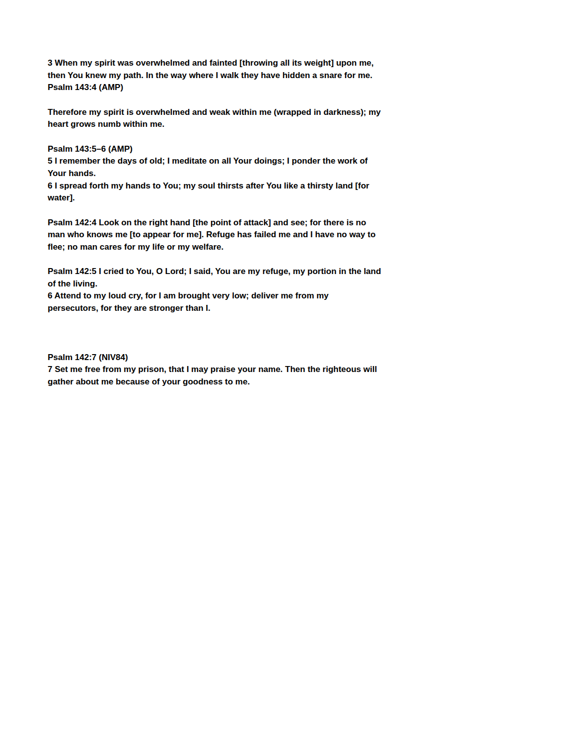3 When my spirit was overwhelmed and fainted [throwing all its weight] upon me, then You knew my path. In the way where I walk they have hidden a snare for me.
Psalm 143:4 (AMP)
Therefore my spirit is overwhelmed and weak within me (wrapped in darkness); my heart grows numb within me.
Psalm 143:5–6 (AMP)
5 I remember the days of old; I meditate on all Your doings; I ponder the work of Your hands.
6 I spread forth my hands to You; my soul thirsts after You like a thirsty land [for water].
Psalm 142:4 Look on the right hand [the point of attack] and see; for there is no man who knows me [to appear for me]. Refuge has failed me and I have no way to flee; no man cares for my life or my welfare.
Psalm 142:5 I cried to You, O Lord; I said, You are my refuge, my portion in the land of the living.
6 Attend to my loud cry, for I am brought very low; deliver me from my persecutors, for they are stronger than I.
Psalm 142:7 (NIV84)
7 Set me free from my prison, that I may praise your name. Then the righteous will gather about me because of your goodness to me.